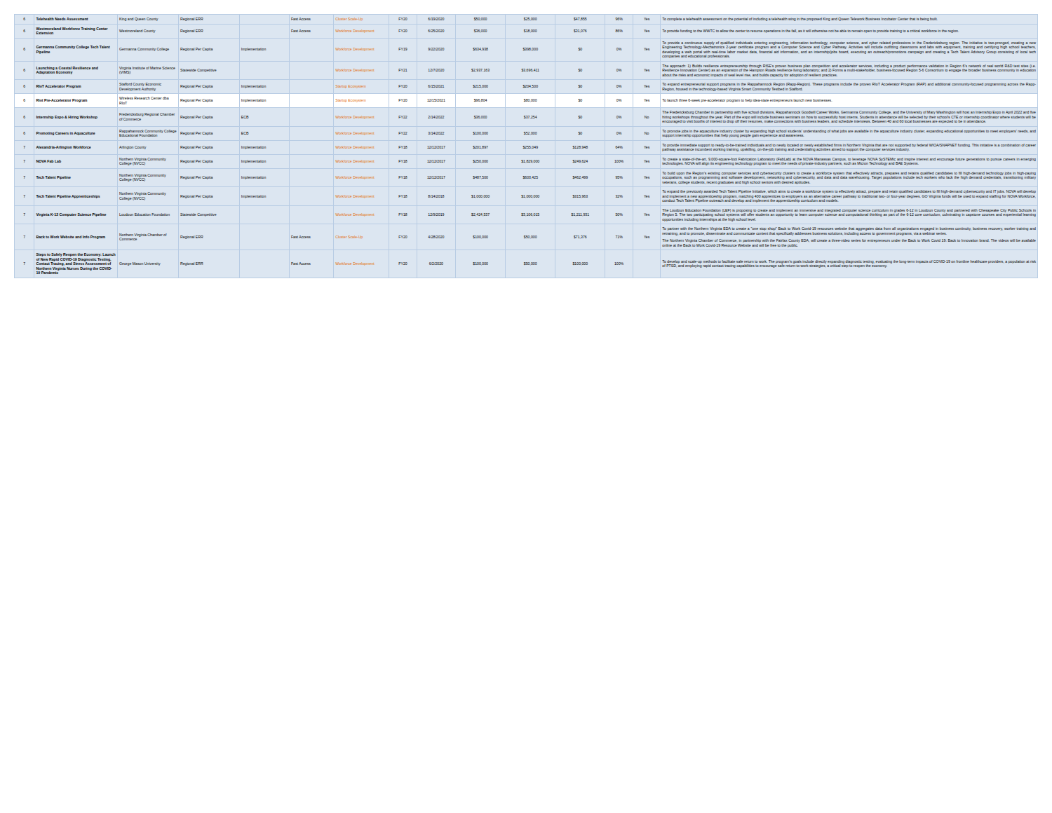| 6 | Telehealth Needs Assessment | King and Queen County | Regional ERR | | Fast Access | Cluster Scale-Up | FY20 | 6/19/2020 | $50,000 | $25,000 | $47,855 | 96% | Yes | To complete a telehealth assessment on the potential of including a telehealth wing in the proposed King and Queen Telework Business Incubator Center that is being built. |
| 6 | Westmoreland Workforce Training Center Extension | Westmoreland County | Regional ERR | | Fast Access | Workforce Development | FY20 | 6/25/2020 | $36,000 | $18,000 | $31,076 | 86% | Yes | To provide funding to the WWTC to allow the center to resume operations in the fall, as it will otherwise not be able to remain open to provide training to a critical workforce in the region. |
| 6 | Germanna Community College Tech Talent Pipeline | Germanna Community College | Regional Per Capita | Implementation | | Workforce Development | FY19 | 9/22/2020 | $634,938 | $398,000 | $0 | 0% | Yes | To provide a continuous supply of qualified individuals entering engineering, information technology, computer science, and cyber related professions in the Fredericksburg region. The initiative is two-pronged, creating a new Engineering Technology-Mechatronics 2-year certificate program and a Computer Science and Cyber Pathway. Activities will include outfitting classrooms and labs with equipment, training and certifying high school teachers, developing a web portal with real-time labor market data, financial aid information, and an internship/jobs board, executing an outreach/promotions campaign and creating a Tech Talent Advisory Group consisting of local tech companies and educational professionals. |
| 6 | Launching a Coastal Resilience and Adaptation Economy | Virginia Institute of Marine Science (VIMS) | Statewide Competitive | | | Workforce Development | FY21 | 12/7/2020 | $2,937,163 | $3,696,411 | $0 | 0% | Yes | The approach: 1) Builds resilience entrepreneurship through RISE's proven business plan competition and accelerator services, including a product performance validation in Region 6's network of real world R&D test sites (i.e. Resilience Innovation Center) as an expansion of the Hampton Roads resilience living laboratory; and 2) Forms a multi-stakeholder, business-focused Region 5-6 Consortium to engage the broader business community in education about the risks and economic impacts of seal level rise, and builds capacity for adoption of resilient practices. |
| 6 | RIoT Accelerator Program | Stafford County Economic Development Authority | Regional Per Capita | Implementation | | Startup Ecosystem | FY20 | 6/15/2021 | $215,000 | $204,500 | $0 | 0% | Yes | To expand entrepreneurial support programs in the Rappahannock Region (Rapp-Region). These programs include the proven RIoT Accelerator Program (RAP) and additional community-focused programming across the Rapp-Region, housed in the technology-based Virginia Smart Community Testbed in Stafford. |
| 6 | Riot Pre-Accelerator Program | Wireless Research Center dba RIoT | Regional Per Capita | Implementation | | Startup Ecosystem | FY20 | 12/15/2021 | $96,804 | $80,000 | $0 | 0% | Yes | To launch three 6-week pre-accelerator program to help idea-state entrepreneurs launch new businesses. |
| 6 | Internship Expo & Hiring Workshop | Fredericksburg Regional Chamber of Commerce | Regional Per Capita | ECB | | Workforce Development | FY22 | 2/14/2022 | $36,000 | $37,254 | $0 | 0% | No | The Fredericksburg Chamber in partnership with five school divisions, Rappahannock Goodwill Career Works, Germanna Community College, and the University of Mary Washington will host an Internship Expo in April 2022 and five hiring workshops throughout the year. Part of the expo will include business seminars on how to successfully host interns. Students in attendance will be selected by their school's CTE or internship coordinator where students will be encouraged to visit booths of interest to drop off their resumes, make connections with business leaders, and schedule interviews. Between 40 and 60 local businesses are expected to be in attendance. |
| 6 | Promoting Careers in Aquaculture | Rappahannock Community College Educational Foundation | Regional Per Capita | ECB | | Workforce Development | FY22 | 3/14/2022 | $100,000 | $52,000 | $0 | 0% | No | To promote jobs in the aquaculture industry cluster by expanding high school students' understanding of what jobs are available in the aquaculture industry cluster, expanding educational opportunities to meet employers' needs, and support internship opportunities that help young people gain experience and awareness. |
| 7 | Alexandria-Arlington Workforce | Arlington County | Regional Per Capita | Implementation | | Workforce Development | FY18 | 12/12/2017 | $201,897 | $255,049 | $128,948 | 64% | Yes | To provide immediate support to ready-to-be-trained individuals and to newly located or newly established firms in Northern Virginia that are not supported by federal WIOA/SNAPNET funding. This initiative is a combination of career pathway assistance incumbent working training, upskilling, on-the-job training and credentialing activities aimed to support the computer services industry. |
| 7 | NOVA Fab Lab | Northern Virginia Community College (NVCC) | Regional Per Capita | Implementation | | Workforce Development | FY18 | 12/12/2017 | $250,000 | $1,829,000 | $249,624 | 100% | Yes | To create a state-of-the-art, 9,000-square-foot Fabrication Laboratory (FabLab) at the NOVA Manassas Campus, to leverage NOVA SySTEMic and inspire interest and encourage future generations to pursue careers in emerging technologies. NOVA will align its engineering technology program to meet the needs of private-industry partners, such as Micron Technology and BAE Systems. |
| 7 | Tech Talent Pipeline | Northern Virginia Community College (NVCC) | Regional Per Capita | Implementation | | Workforce Development | FY18 | 12/12/2017 | $487,500 | $603,425 | $462,499 | 95% | Yes | To build upon the Region's existing computer services and cybersecurity clusters to create a workforce system that effectively attracts, prepares and retains qualified candidates to fill high-demand technology jobs in high-paying occupations, such as programming and software development, networking and cybersecurity, and data and data warehousing. Target populations include tech workers who lack the high demand credentials, transitioning military veterans, college students, recent graduates and high school seniors with desired aptitudes. |
| 7 | Tech Talent Pipeline Apprenticeships | Northern Virginia Community College (NVCC) | Regional Per Capita | Implementation | | Workforce Development | FY18 | 8/14/2018 | $1,000,000 | $1,000,000 | $315,963 | 32% | Yes | To expand the previously awarded Tech Talent Pipeline Initiative, which aims to create a workforce system to effectively attract, prepare and retain qualified candidates to fill high-demand cybersecurity and IT jobs. NOVA will develop and implement a new apprenticeship program, matching 400 apprentices to employers as an alternative career pathway to traditional two- or four-year degrees. GO Virginia funds will be used to expand staffing for NOVA Workforce, conduct Tech Talent Pipeline outreach and develop and implement the apprenticeship curriculum and models. |
| 7 | Virginia K-12 Computer Science Pipeline | Loudoun Education Foundation | Statewide Competitive | | | Workforce Development | FY18 | 12/9/2019 | $2,424,537 | $3,106,015 | $1,211,931 | 50% | Yes | The Loudoun Education Foundation (LEF) is proposing to create and implement an immersive and integrated computer science curriculum in grades 6-12 in Loudoun County and partnered with Chesapeake City Public Schools in Region 5. The two participating school systems will offer students an opportunity to learn computer science and computational thinking as part of the 6-12 core curriculum, culminating in capstone courses and experiential learning opportunities including internships at the high school level. |
| 7 | Back to Work Website and Info Program | Northern Virginia Chamber of Commerce | Regional ERR | | Fast Access | Cluster Scale-Up | FY20 | 4/28/2020 | $100,000 | $50,000 | $71,376 | 71% | Yes | To partner with the Northern Virginia EDA to create a "one stop shop" Back to Work Covid-19 resources website that aggregates data from all organizations engaged in business continuity, business recovery, worker training and retraining, and to promote, disseminate and communicate content that specifically addresses business solutions, including access to government programs, via a webinar series. The Northern Virginia Chamber of Commerce, in partnership with the Fairfax County EDA, will create a three-video series for entrepreneurs under the Back to Work Covid 19: Back to Innovation brand. The videos will be available online at the Back to Work Covid-19 Resource Website and will be free to the public. |
| 7 | Steps to Safely Reopen the Economy: Launch of New Rapid COVID-19 Diagnostic Testing, Contact Tracing, and Stress Assessment of Northern Virginia Nurses During the COVID-19 Pandemic | George Mason University | Regional ERR | | Fast Access | Workforce Development | FY20 | 6/2/2020 | $100,000 | $50,000 | $100,000 | 100% | | To develop and scale-up methods to facilitate safe return to work. The program's goals include directly expanding diagnostic testing, evaluating the long-term impacts of COVID-19 on frontline healthcare providers, a population at risk of PTSD, and employing rapid contact tracing capabilities to encourage safe return-to-work strategies, a critical step to reopen the economy. |